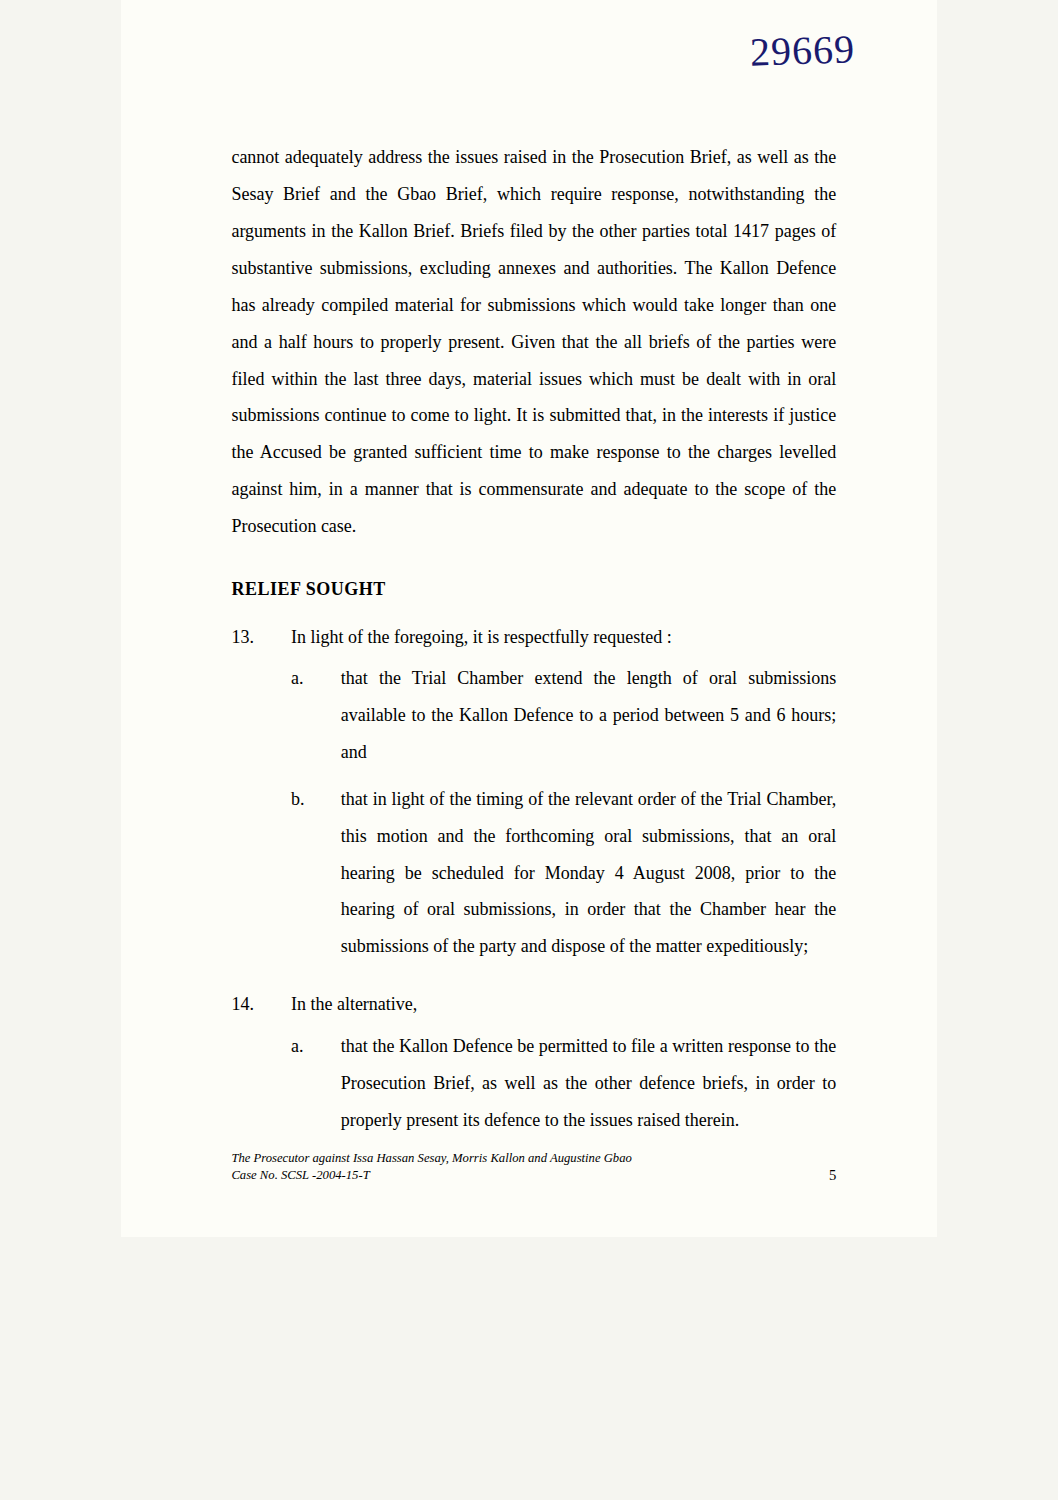29669
cannot adequately address the issues raised in the Prosecution Brief, as well as the Sesay Brief and the Gbao Brief, which require response, notwithstanding the arguments in the Kallon Brief. Briefs filed by the other parties total 1417 pages of substantive submissions, excluding annexes and authorities. The Kallon Defence has already compiled material for submissions which would take longer than one and a half hours to properly present. Given that the all briefs of the parties were filed within the last three days, material issues which must be dealt with in oral submissions continue to come to light. It is submitted that, in the interests if justice the Accused be granted sufficient time to make response to the charges levelled against him, in a manner that is commensurate and adequate to the scope of the Prosecution case.
RELIEF SOUGHT
13. In light of the foregoing, it is respectfully requested :
a. that the Trial Chamber extend the length of oral submissions available to the Kallon Defence to a period between 5 and 6 hours; and
b. that in light of the timing of the relevant order of the Trial Chamber, this motion and the forthcoming oral submissions, that an oral hearing be scheduled for Monday 4 August 2008, prior to the hearing of oral submissions, in order that the Chamber hear the submissions of the party and dispose of the matter expeditiously;
14. In the alternative,
a. that the Kallon Defence be permitted to file a written response to the Prosecution Brief, as well as the other defence briefs, in order to properly present its defence to the issues raised therein.
The Prosecutor against Issa Hassan Sesay, Morris Kallon and Augustine Gbao
Case No. SCSL -2004-15-T
5